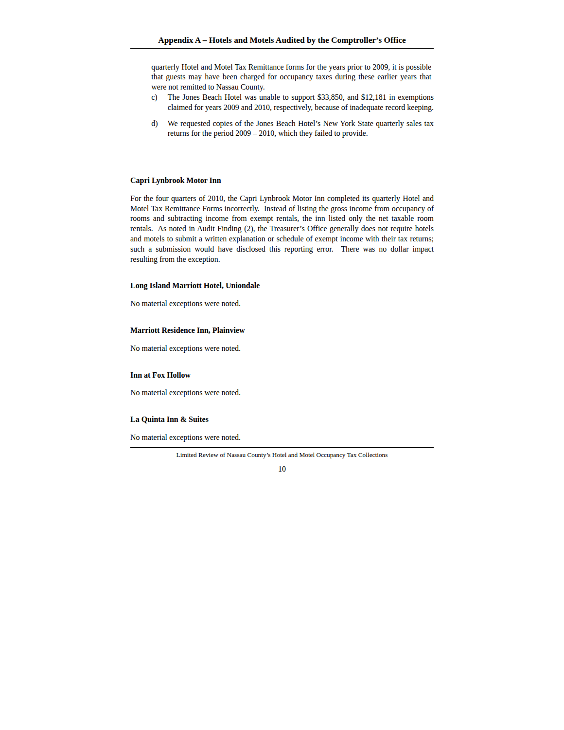Appendix A – Hotels and Motels Audited by the Comptroller’s Office
quarterly Hotel and Motel Tax Remittance forms for the years prior to 2009, it is possible that guests may have been charged for occupancy taxes during these earlier years that were not remitted to Nassau County.
c) The Jones Beach Hotel was unable to support $33,850, and $12,181 in exemptions claimed for years 2009 and 2010, respectively, because of inadequate record keeping.
d) We requested copies of the Jones Beach Hotel’s New York State quarterly sales tax returns for the period 2009 – 2010, which they failed to provide.
Capri Lynbrook Motor Inn
For the four quarters of 2010, the Capri Lynbrook Motor Inn completed its quarterly Hotel and Motel Tax Remittance Forms incorrectly. Instead of listing the gross income from occupancy of rooms and subtracting income from exempt rentals, the inn listed only the net taxable room rentals. As noted in Audit Finding (2), the Treasurer’s Office generally does not require hotels and motels to submit a written explanation or schedule of exempt income with their tax returns; such a submission would have disclosed this reporting error. There was no dollar impact resulting from the exception.
Long Island Marriott Hotel, Uniondale
No material exceptions were noted.
Marriott Residence Inn, Plainview
No material exceptions were noted.
Inn at Fox Hollow
No material exceptions were noted.
La Quinta Inn & Suites
No material exceptions were noted.
Limited Review of Nassau County’s Hotel and Motel Occupancy Tax Collections
10